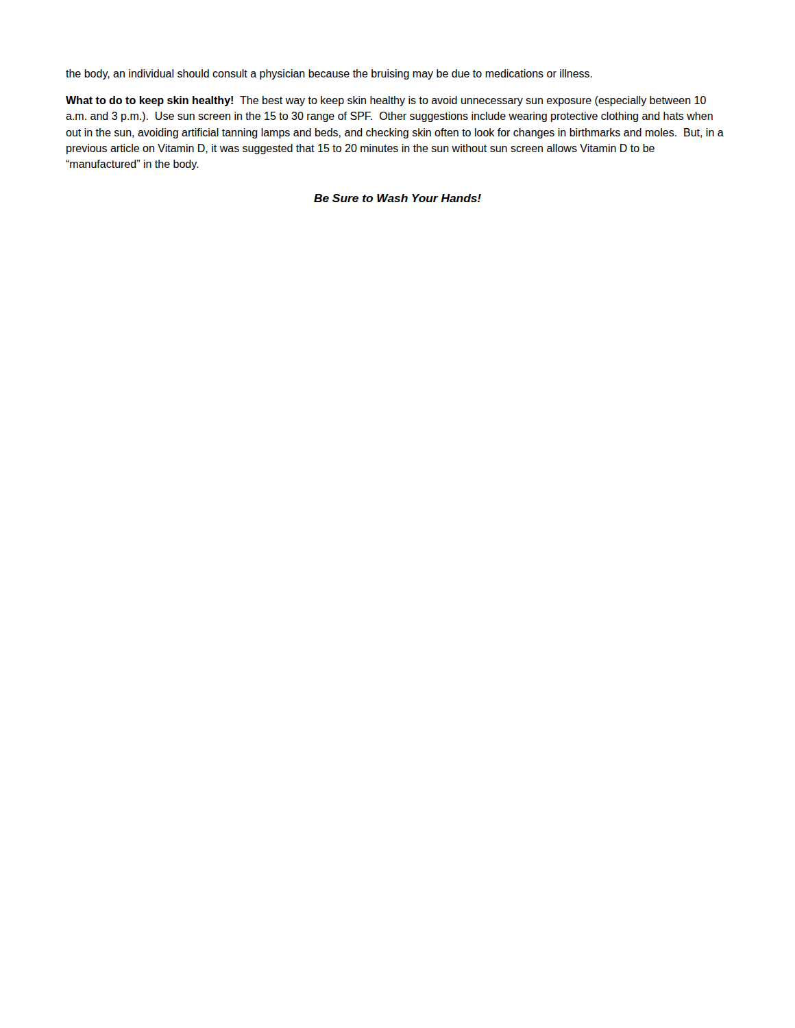the body, an individual should consult a physician because the bruising may be due to medications or illness.
What to do to keep skin healthy! The best way to keep skin healthy is to avoid unnecessary sun exposure (especially between 10 a.m. and 3 p.m.). Use sun screen in the 15 to 30 range of SPF. Other suggestions include wearing protective clothing and hats when out in the sun, avoiding artificial tanning lamps and beds, and checking skin often to look for changes in birthmarks and moles. But, in a previous article on Vitamin D, it was suggested that 15 to 20 minutes in the sun without sun screen allows Vitamin D to be “manufactured” in the body.
Be Sure to Wash Your Hands!